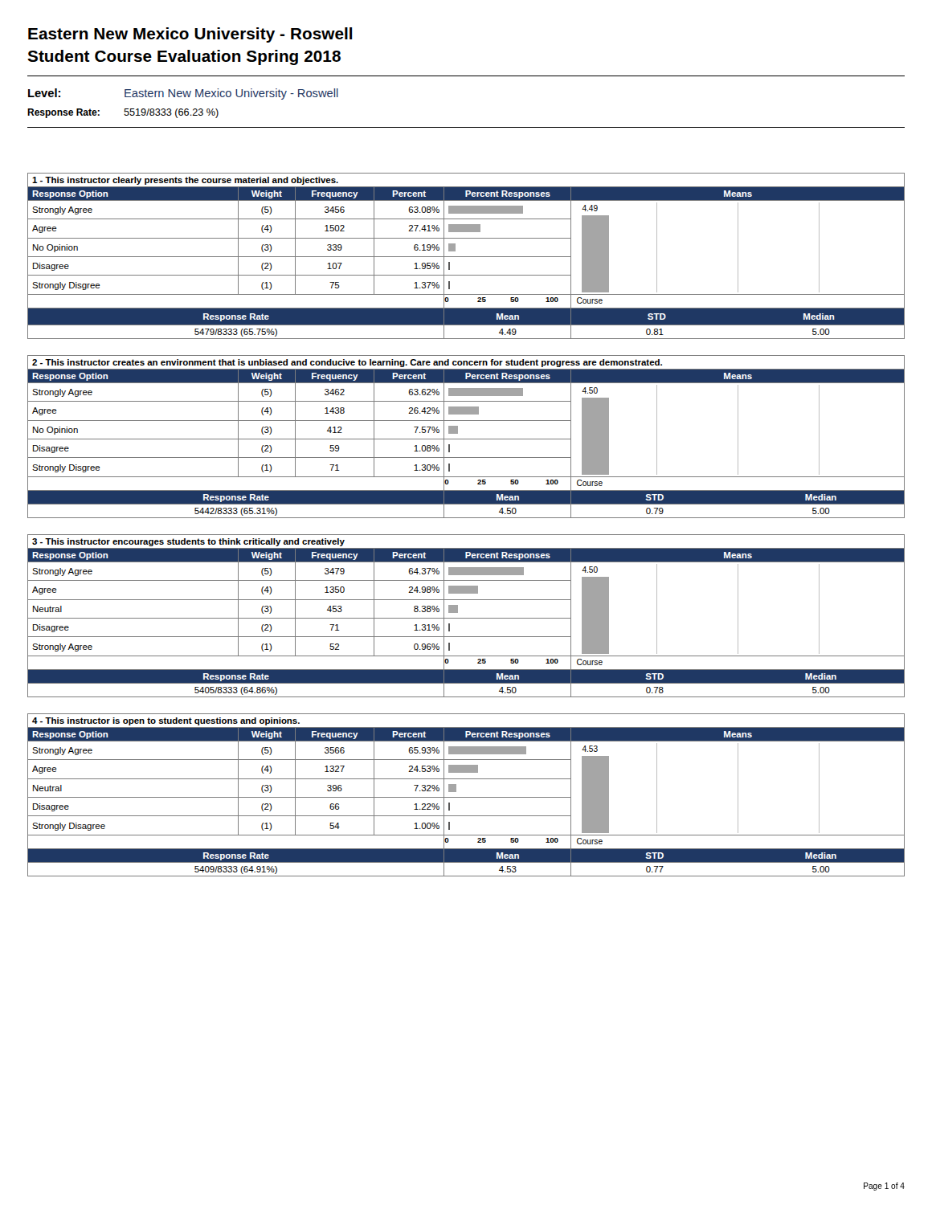Eastern New Mexico University - Roswell
Student Course Evaluation Spring 2018
Level: Eastern New Mexico University - Roswell
Response Rate: 5519/8333 (66.23 %)
| 1 - This instructor clearly presents the course material and objectives. |
| Response Option | Weight | Frequency | Percent | Percent Responses | Means |
| Strongly Agree | (5) | 3456 | 63.08% | | 4.49 |
| Agree | (4) | 1502 | 27.41% | |
| No Opinion | (3) | 339 | 6.19% | |
| Disagree | (2) | 107 | 1.95% | |
| Strongly Disgree | (1) | 75 | 1.37% | |
| | 0 25 50 100 | Course |
| Response Rate | Mean | / STD / Median / |
| 5479/8333 (65.75%) | 4.49 | / 0.81 / 5.00 / |
| 2 - This instructor creates an environment that is unbiased and conducive to learning. Care and concern for student progress are demonstrated. |
| Response Option | Weight | Frequency | Percent | Percent Responses | Means |
| Strongly Agree | (5) | 3462 | 63.62% | | 4.50 |
| Agree | (4) | 1438 | 26.42% | |
| No Opinion | (3) | 412 | 7.57% | |
| Disagree | (2) | 59 | 1.08% | |
| Strongly Disgree | (1) | 71 | 1.30% | |
| | 0 25 50 100 | Course |
| Response Rate | Mean | / STD / Median / |
| 5442/8333 (65.31%) | 4.50 | / 0.79 / 5.00 / |
| 3 - This instructor encourages students to think critically and creatively |
| Response Option | Weight | Frequency | Percent | Percent Responses | Means |
| Strongly Agree | (5) | 3479 | 64.37% | | 4.50 |
| Agree | (4) | 1350 | 24.98% | |
| Neutral | (3) | 453 | 8.38% | |
| Disagree | (2) | 71 | 1.31% | |
| Strongly Agree | (1) | 52 | 0.96% | |
| | 0 25 50 100 | Course |
| Response Rate | Mean | / STD / Median / |
| 5405/8333 (64.86%) | 4.50 | / 0.78 / 5.00 / |
| 4 - This instructor is open to student questions and opinions. |
| Response Option | Weight | Frequency | Percent | Percent Responses | Means |
| Strongly Agree | (5) | 3566 | 65.93% | | 4.53 |
| Agree | (4) | 1327 | 24.53% | |
| Neutral | (3) | 396 | 7.32% | |
| Disagree | (2) | 66 | 1.22% | |
| Strongly Disagree | (1) | 54 | 1.00% | |
| | 0 25 50 100 | Course |
| Response Rate | Mean | / STD / Median / |
| 5409/8333 (64.91%) | 4.53 | / 0.77 / 5.00 / |
Page 1 of 4